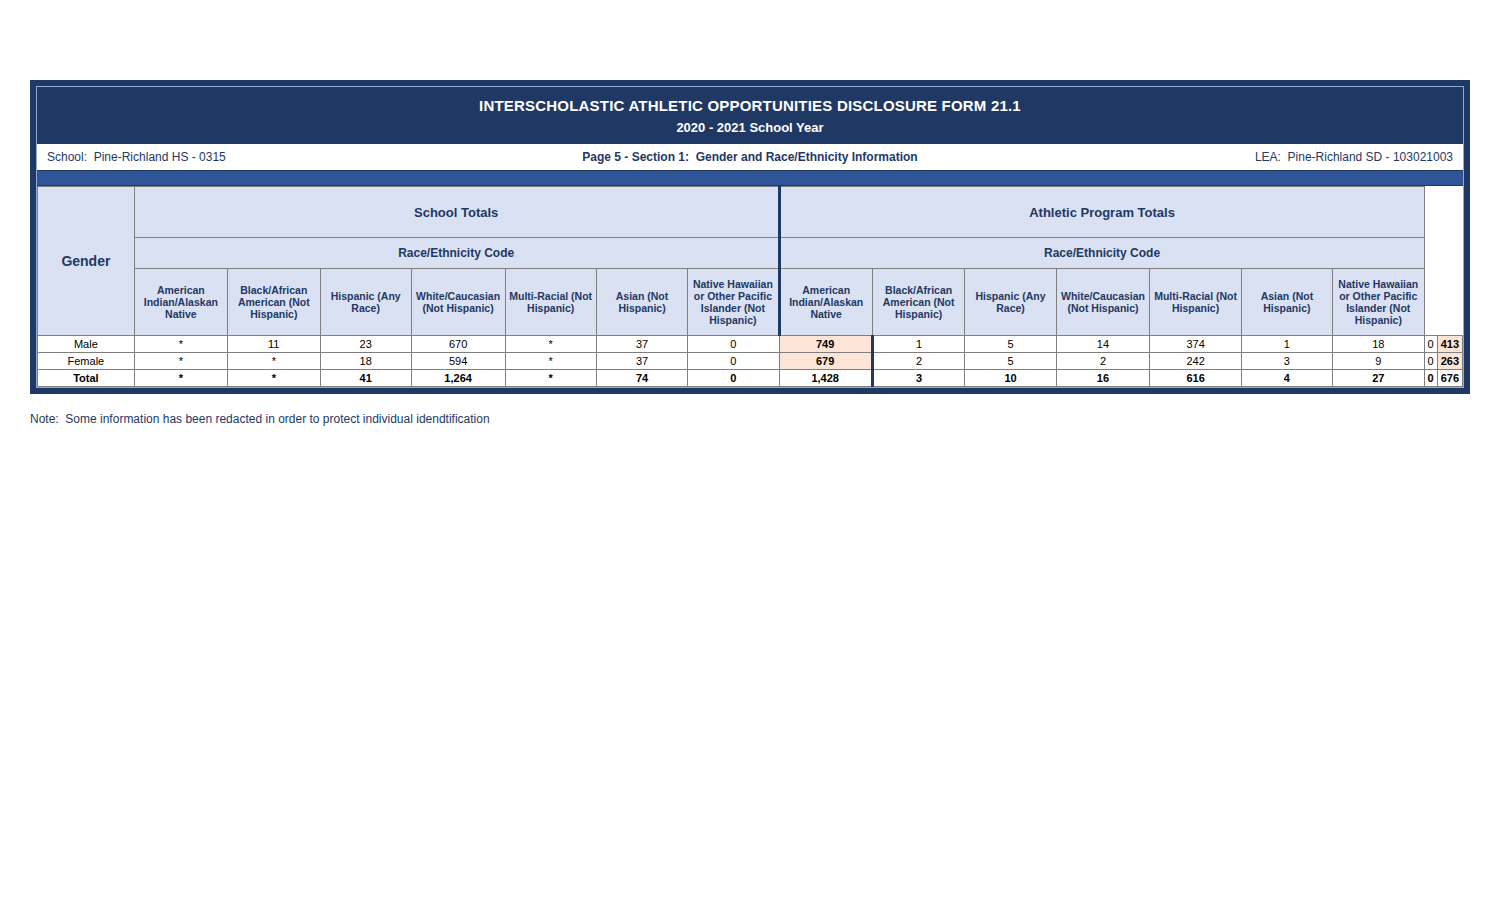INTERSCHOLASTIC ATHLETIC OPPORTUNITIES DISCLOSURE FORM 21.1
2020 - 2021 School Year
School: Pine-Richland HS - 0315
Page 5 - Section 1: Gender and Race/Ethnicity Information
LEA: Pine-Richland SD - 103021003
| Gender | School Totals | Athletic Program Totals |
| --- | --- | --- |
| Race/Ethnicity Code | Race/Ethnicity Code |
| American Indian/Alaskan Native | Black/African American (Not Hispanic) | Hispanic (Any Race) | White/Caucasian (Not Hispanic) | Multi-Racial (Not Hispanic) | Asian (Not Hispanic) | Native Hawaiian or Other Pacific Islander (Not Hispanic) | American Indian/Alaskan Native | Black/African American (Not Hispanic) | Hispanic (Any Race) | White/Caucasian (Not Hispanic) | Multi-Racial (Not Hispanic) | Asian (Not Hispanic) | Native Hawaiian or Other Pacific Islander (Not Hispanic) |
| Male | * | 11 | 23 | 670 | * | 37 | 0 | 749 | 1 | 5 | 14 | 374 | 1 | 18 | 0 | 413 |
| Female | * | * | 18 | 594 | * | 37 | 0 | 679 | 2 | 5 | 2 | 242 | 3 | 9 | 0 | 263 |
| Total | * | * | 41 | 1,264 | * | 74 | 0 | 1,428 | 3 | 10 | 16 | 616 | 4 | 27 | 0 | 676 |
Note: Some information has been redacted in order to protect individual idendtification